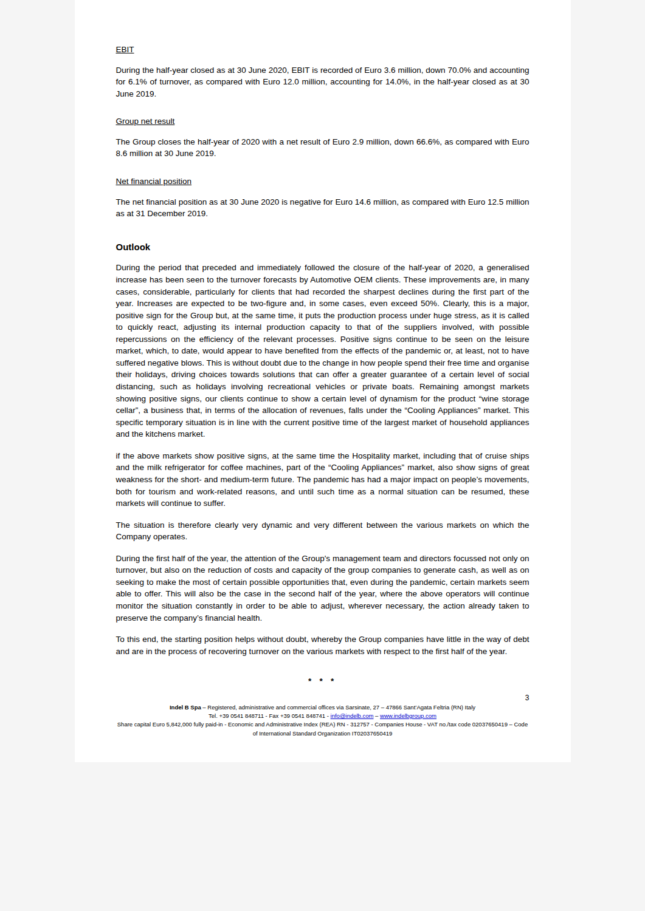EBIT
During the half-year closed as at 30 June 2020, EBIT is recorded of Euro 3.6 million, down 70.0% and accounting for 6.1% of turnover, as compared with Euro 12.0 million, accounting for 14.0%, in the half-year closed as at 30 June 2019.
Group net result
The Group closes the half-year of 2020 with a net result of Euro 2.9 million, down 66.6%, as compared with Euro 8.6 million at 30 June 2019.
Net financial position
The net financial position as at 30 June 2020 is negative for Euro 14.6 million, as compared with Euro 12.5 million as at 31 December 2019.
Outlook
During the period that preceded and immediately followed the closure of the half-year of 2020, a generalised increase has been seen to the turnover forecasts by Automotive OEM clients. These improvements are, in many cases, considerable, particularly for clients that had recorded the sharpest declines during the first part of the year. Increases are expected to be two-figure and, in some cases, even exceed 50%. Clearly, this is a major, positive sign for the Group but, at the same time, it puts the production process under huge stress, as it is called to quickly react, adjusting its internal production capacity to that of the suppliers involved, with possible repercussions on the efficiency of the relevant processes. Positive signs continue to be seen on the leisure market, which, to date, would appear to have benefited from the effects of the pandemic or, at least, not to have suffered negative blows. This is without doubt due to the change in how people spend their free time and organise their holidays, driving choices towards solutions that can offer a greater guarantee of a certain level of social distancing, such as holidays involving recreational vehicles or private boats. Remaining amongst markets showing positive signs, our clients continue to show a certain level of dynamism for the product “wine storage cellar”, a business that, in terms of the allocation of revenues, falls under the “Cooling Appliances” market. This specific temporary situation is in line with the current positive time of the largest market of household appliances and the kitchens market.
if the above markets show positive signs, at the same time the Hospitality market, including that of cruise ships and the milk refrigerator for coffee machines, part of the “Cooling Appliances” market, also show signs of great weakness for the short- and medium-term future. The pandemic has had a major impact on people’s movements, both for tourism and work-related reasons, and until such time as a normal situation can be resumed, these markets will continue to suffer.
The situation is therefore clearly very dynamic and very different between the various markets on which the Company operates.
During the first half of the year, the attention of the Group's management team and directors focussed not only on turnover, but also on the reduction of costs and capacity of the group companies to generate cash, as well as on seeking to make the most of certain possible opportunities that, even during the pandemic, certain markets seem able to offer. This will also be the case in the second half of the year, where the above operators will continue monitor the situation constantly in order to be able to adjust, wherever necessary, the action already taken to preserve the company’s financial health.
To this end, the starting position helps without doubt, whereby the Group companies have little in the way of debt and are in the process of recovering turnover on the various markets with respect to the first half of the year.
* * *
3
Indel B Spa – Registered, administrative and commercial offices via Sarsinate, 27 – 47866 Sant’Agata Feltria (RN) Italy
Tel. +39 0541 848711 - Fax +39 0541 848741 - info@indelb.com – www.indelbgroup.com
Share capital Euro 5,842,000 fully paid-in - Economic and Administrative Index (REA) RN - 312757 - Companies House - VAT no./tax code 02037650419 – Code of International Standard Organization IT02037650419